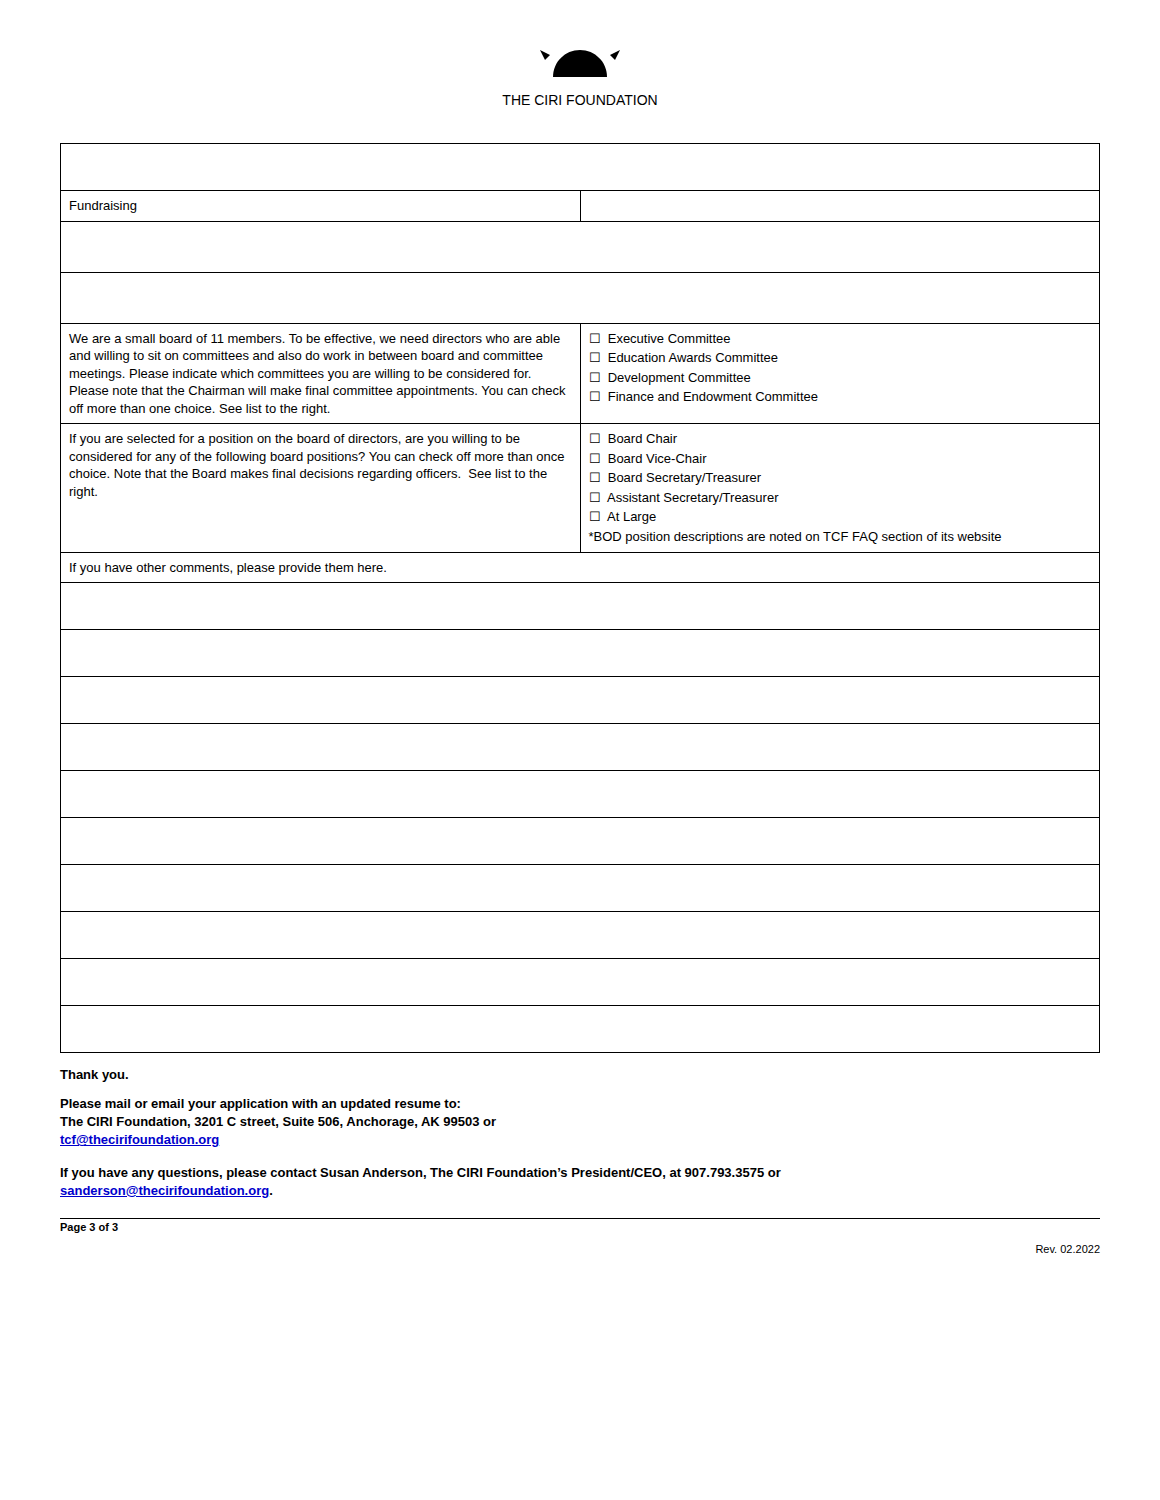| Fundraising | |
| We are a small board of 11 members. To be effective, we need directors who are able and willing to sit on committees and also do work in between board and committee meetings. Please indicate which committees you are willing to be considered for. Please note that the Chairman will make final committee appointments. You can check off more than one choice. See list to the right. | ☐ Executive Committee ☐ Education Awards Committee ☐ Development Committee ☐ Finance and Endowment Committee |
| If you are selected for a position on the board of directors, are you willing to be considered for any of the following board positions? You can check off more than once choice. Note that the Board makes final decisions regarding officers. See list to the right. | ☐ Board Chair ☐ Board Vice-Chair ☐ Board Secretary/Treasurer ☐ Assistant Secretary/Treasurer ☐ At Large *BOD position descriptions are noted on TCF FAQ section of its website |
| If you have other comments, please provide them here. |
Thank you.
Please mail or email your application with an updated resume to:
The CIRI Foundation, 3201 C street, Suite 506, Anchorage, AK 99503 or
tcf@thecirifoundation.org
If you have any questions, please contact Susan Anderson, The CIRI Foundation’s President/CEO, at 907.793.3575 or
sanderson@thecirifoundation.org.
Page 3 of 3
Rev. 02.2022